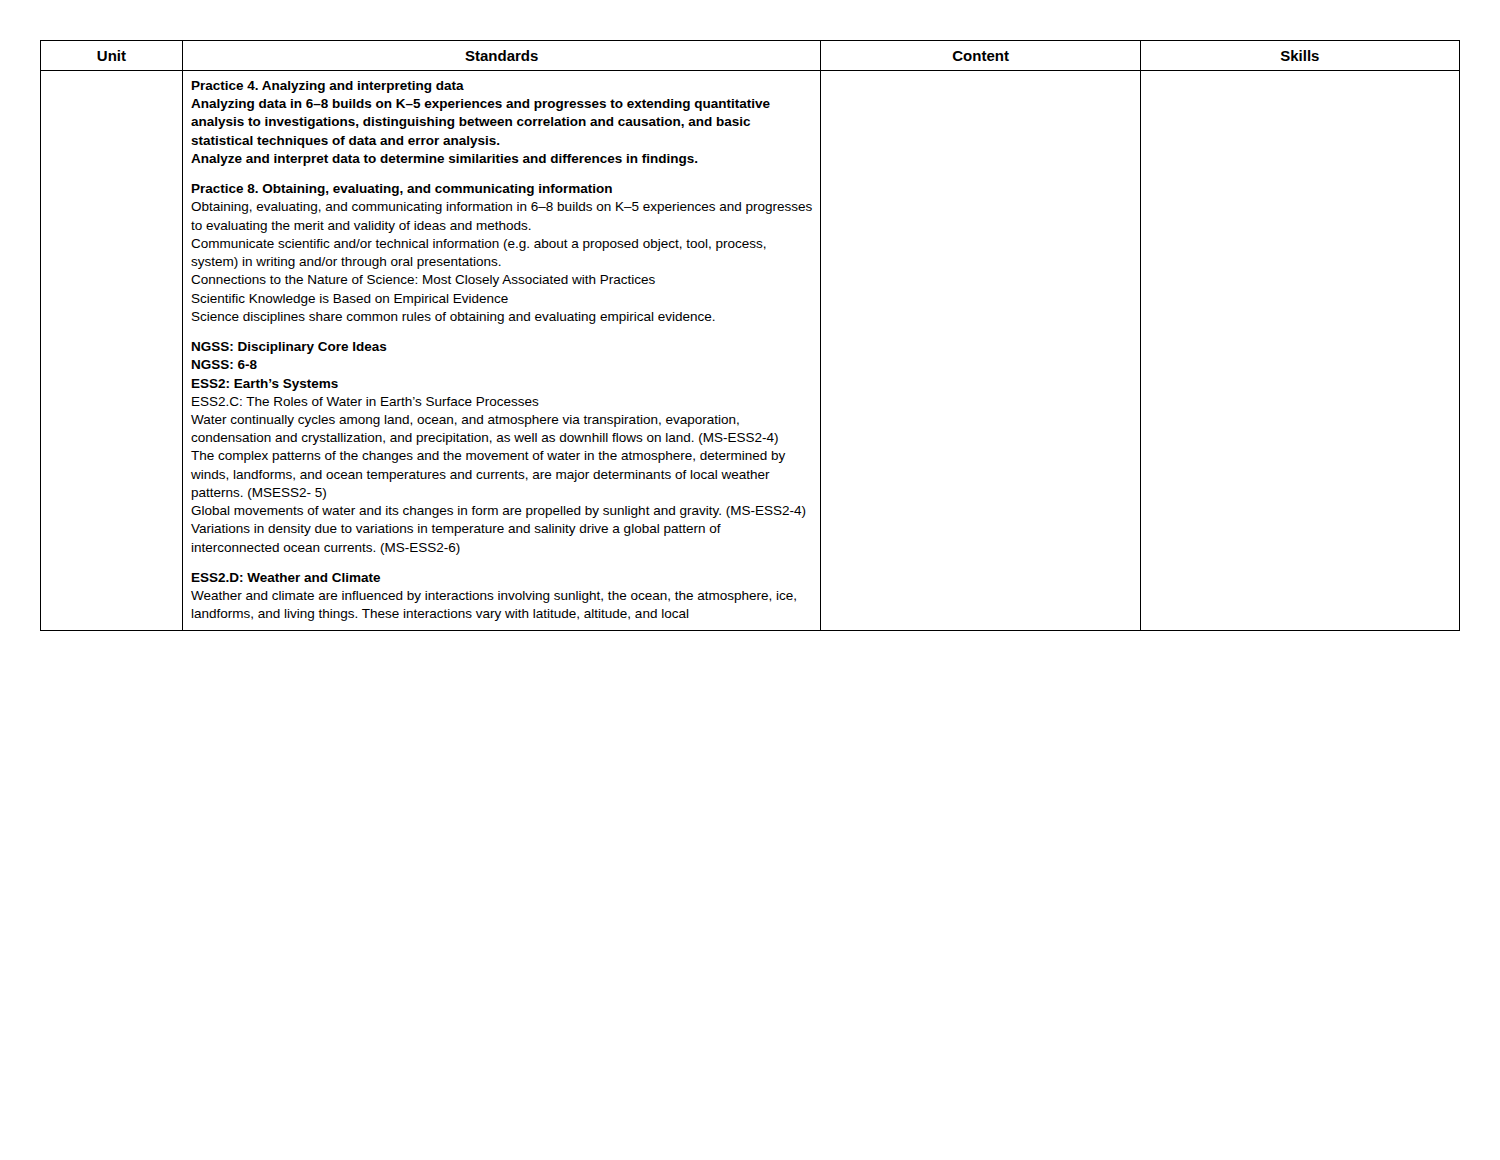| Unit | Standards | Content | Skills |
| --- | --- | --- | --- |
| | Practice 4. Analyzing and interpreting data Analyzing data in 6–8 builds on K–5 experiences and progresses to extending quantitative analysis to investigations, distinguishing between correlation and causation, and basic statistical techniques of data and error analysis. Analyze and interpret data to determine similarities and differences in findings. Practice 8. Obtaining, evaluating, and communicating information Obtaining, evaluating, and communicating information in 6–8 builds on K–5 experiences and progresses to evaluating the merit and validity of ideas and methods. Communicate scientific and/or technical information (e.g. about a proposed object, tool, process, system) in writing and/or through oral presentations. Connections to the Nature of Science: Most Closely Associated with Practices Scientific Knowledge is Based on Empirical Evidence Science disciplines share common rules of obtaining and evaluating empirical evidence. NGSS: Disciplinary Core Ideas NGSS: 6-8 ESS2: Earth’s Systems ESS2.C: The Roles of Water in Earth’s Surface Processes Water continually cycles among land, ocean, and atmosphere via transpiration, evaporation, condensation and crystallization, and precipitation, as well as downhill flows on land. (MS-ESS2-4) The complex patterns of the changes and the movement of water in the atmosphere, determined by winds, landforms, and ocean temperatures and currents, are major determinants of local weather patterns. (MSESS2- 5) Global movements of water and its changes in form are propelled by sunlight and gravity. (MS-ESS2-4) Variations in density due to variations in temperature and salinity drive a global pattern of interconnected ocean currents. (MS-ESS2-6) ESS2.D: Weather and Climate Weather and climate are influenced by interactions involving sunlight, the ocean, the atmosphere, ice, landforms, and living things. These interactions vary with latitude, altitude, and local | | |